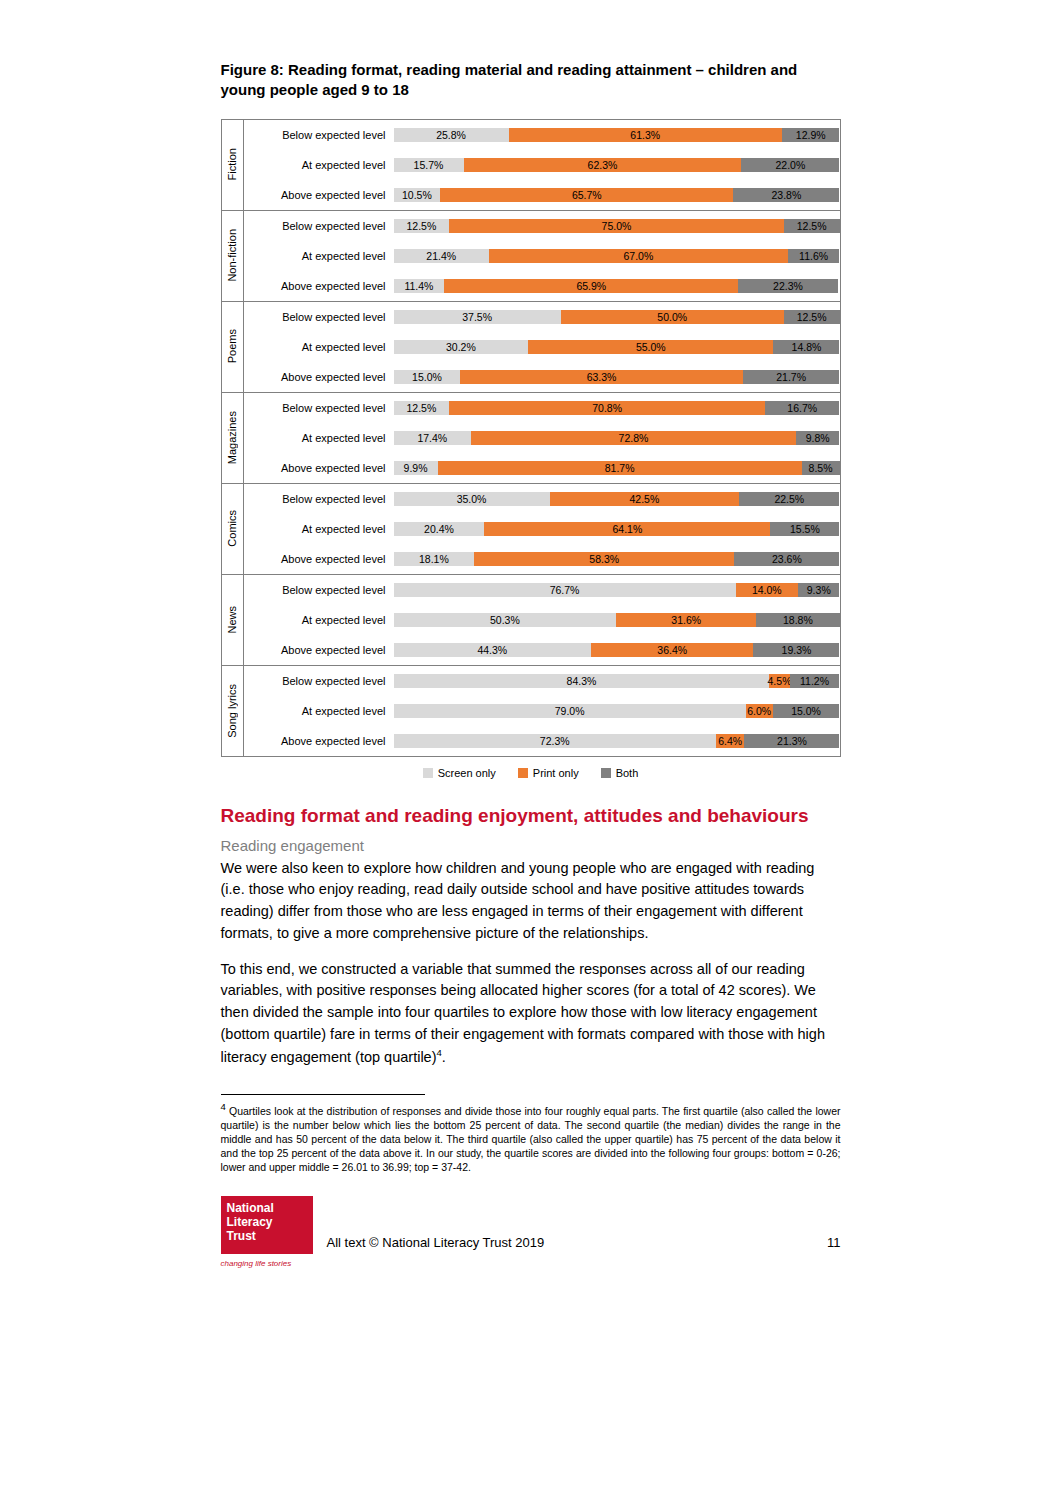Figure 8: Reading format, reading material and reading attainment – children and young people aged 9 to 18
Fiction
Below expected level
25.8%
61.3%
12.9%
At expected level
15.7%
62.3%
22.0%
Above expected level
10.5%
65.7%
23.8%
Non-fiction
Below expected level
12.5%
75.0%
12.5%
At expected level
21.4%
67.0%
11.6%
Above expected level
11.4%
65.9%
22.3%
Poems
Below expected level
37.5%
50.0%
12.5%
At expected level
30.2%
55.0%
14.8%
Above expected level
15.0%
63.3%
21.7%
Magazines
Below expected level
12.5%
70.8%
16.7%
At expected level
17.4%
72.8%
9.8%
Above expected level
9.9%
81.7%
8.5%
Comics
Below expected level
35.0%
42.5%
22.5%
At expected level
20.4%
64.1%
15.5%
Above expected level
18.1%
58.3%
23.6%
News
Below expected level
76.7%
14.0%
9.3%
At expected level
50.3%
31.6%
18.8%
Above expected level
44.3%
36.4%
19.3%
Song lyrics
Below expected level
84.3%
4.5%
11.2%
At expected level
79.0%
6.0%
15.0%
Above expected level
72.3%
6.4%
21.3%
Screen only
Print only
Both
Reading format and reading enjoyment, attitudes and behaviours
Reading engagement
We were also keen to explore how children and young people who are engaged with reading (i.e. those who enjoy reading, read daily outside school and have positive attitudes towards reading) differ from those who are less engaged in terms of their engagement with different formats, to give a more comprehensive picture of the relationships.
To this end, we constructed a variable that summed the responses across all of our reading variables, with positive responses being allocated higher scores (for a total of 42 scores). We then divided the sample into four quartiles to explore how those with low literacy engagement (bottom quartile) fare in terms of their engagement with formats compared with those with high literacy engagement (top quartile)4.
4 Quartiles look at the distribution of responses and divide those into four roughly equal parts. The first quartile (also called the lower quartile) is the number below which lies the bottom 25 percent of data. The second quartile (the median) divides the range in the middle and has 50 percent of the data below it. The third quartile (also called the upper quartile) has 75 percent of the data below it and the top 25 percent of the data above it. In our study, the quartile scores are divided into the following four groups: bottom = 0-26; lower and upper middle = 26.01 to 36.99; top = 37-42.
National
Literacy
Trust changing life stories
All text © National Literacy Trust 2019
11